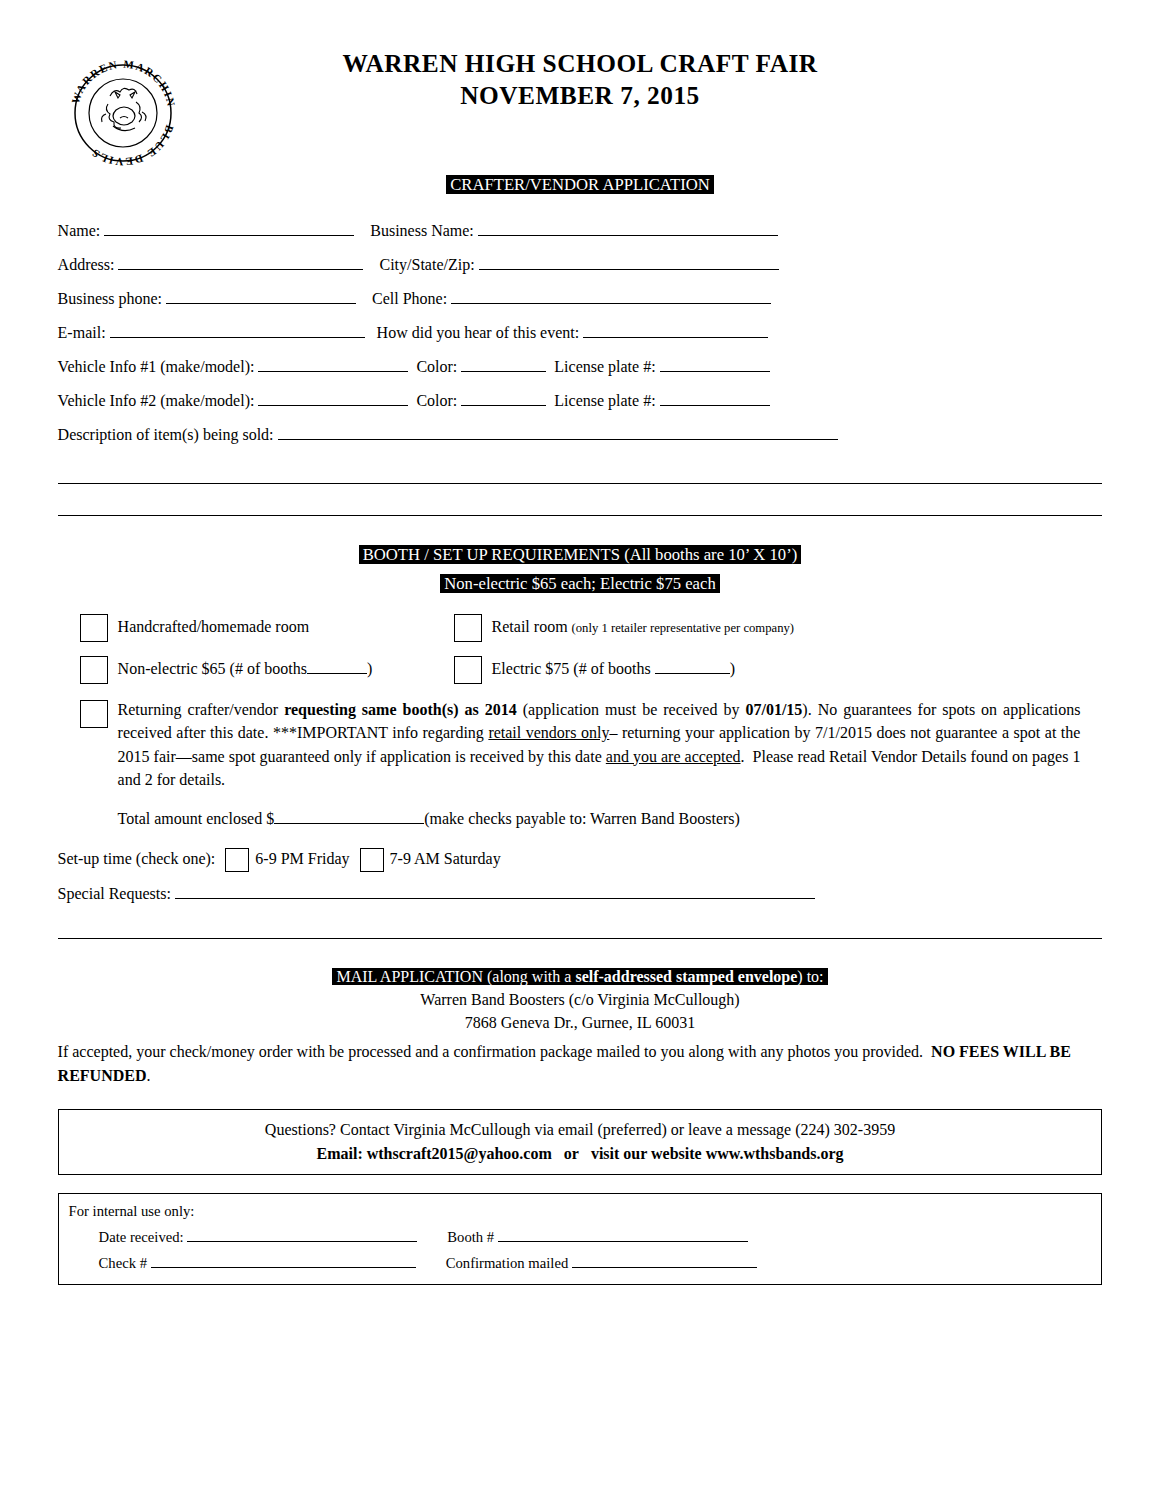WARREN MARCHING BLUE DEVILS
WARREN HIGH SCHOOL CRAFT FAIR
NOVEMBER 7, 2015
CRAFTER/VENDOR APPLICATION
Name: Business Name:
Address: City/State/Zip:
Business phone: Cell Phone:
E-mail: How did you hear of this event:
Vehicle Info #1 (make/model): Color: License plate #:
Vehicle Info #2 (make/model): Color: License plate #:
Description of item(s) being sold:
BOOTH / SET UP REQUIREMENTS (All booths are 10’ X 10’)
Non-electric $65 each; Electric $75 each
Handcrafted/homemade room Retail room (only 1 retailer representative per company)
Non-electric $65 (# of booths ) Electric $75 (# of booths )
Returning crafter/vendor requesting same booth(s) as 2014 (application must be received by 07/01/15). No guarantees for spots on applications received after this date. ***IMPORTANT info regarding retail vendors only– returning your application by 7/1/2015 does not guarantee a spot at the 2015 fair—same spot guaranteed only if application is received by this date and you are accepted. Please read Retail Vendor Details found on pages 1 and 2 for details.
Total amount enclosed $ (make checks payable to: Warren Band Boosters)
Set-up time (check one): 6-9 PM Friday 7-9 AM Saturday
Special Requests:
MAIL APPLICATION (along with a self-addressed stamped envelope) to:
Warren Band Boosters (c/o Virginia McCullough)
7868 Geneva Dr., Gurnee, IL 60031
If accepted, your check/money order with be processed and a confirmation package mailed to you along with any photos you provided. NO FEES WILL BE REFUNDED.
Questions? Contact Virginia McCullough via email (preferred) or leave a message (224) 302-3959
Email: wthscraft2015@yahoo.com or visit our website www.wthsbands.org
For internal use only:
Date received: Booth #
Check # Confirmation mailed